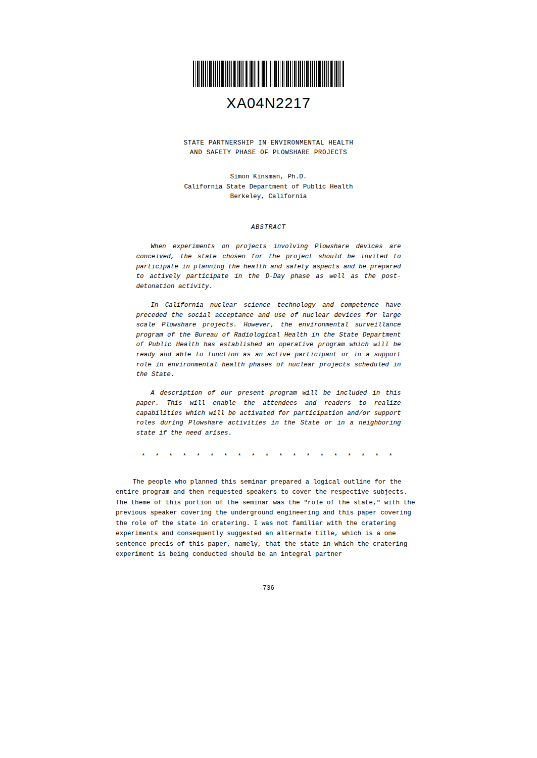XA04N2217
STATE PARTNERSHIP IN ENVIRONMENTAL HEALTH
AND SAFETY PHASE OF PLOWSHARE PROJECTS
Simon Kinsman, Ph.D.
California State Department of Public Health
Berkeley, California
ABSTRACT
When experiments on projects involving Plowshare devices are conceived, the state chosen for the project should be invited to participate in planning the health and safety aspects and be prepared to actively participate in the D-Day phase as well as the post-detonation activity.
In California nuclear science technology and competence have preceded the social acceptance and use of nuclear devices for large scale Plowshare projects. However, the environmental surveillance program of the Bureau of Radiological Health in the State Department of Public Health has established an operative program which will be ready and able to function as an active participant or in a support role in environmental health phases of nuclear projects scheduled in the State.
A description of our present program will be included in this paper. This will enable the attendees and readers to realize capabilities which will be activated for participation and/or support roles during Plowshare activities in the State or in a neighboring state if the need arises.
* * * * * * * * * * * * * * * * * * *
The people who planned this seminar prepared a logical outline for the entire program and then requested speakers to cover the respective subjects. The theme of this portion of the seminar was the "role of the state," with the previous speaker covering the underground engineering and this paper covering the role of the state in cratering. I was not familiar with the cratering experiments and consequently suggested an alternate title, which is a one sentence precis of this paper, namely, that the state in which the cratering experiment is being conducted should be an integral partner
736